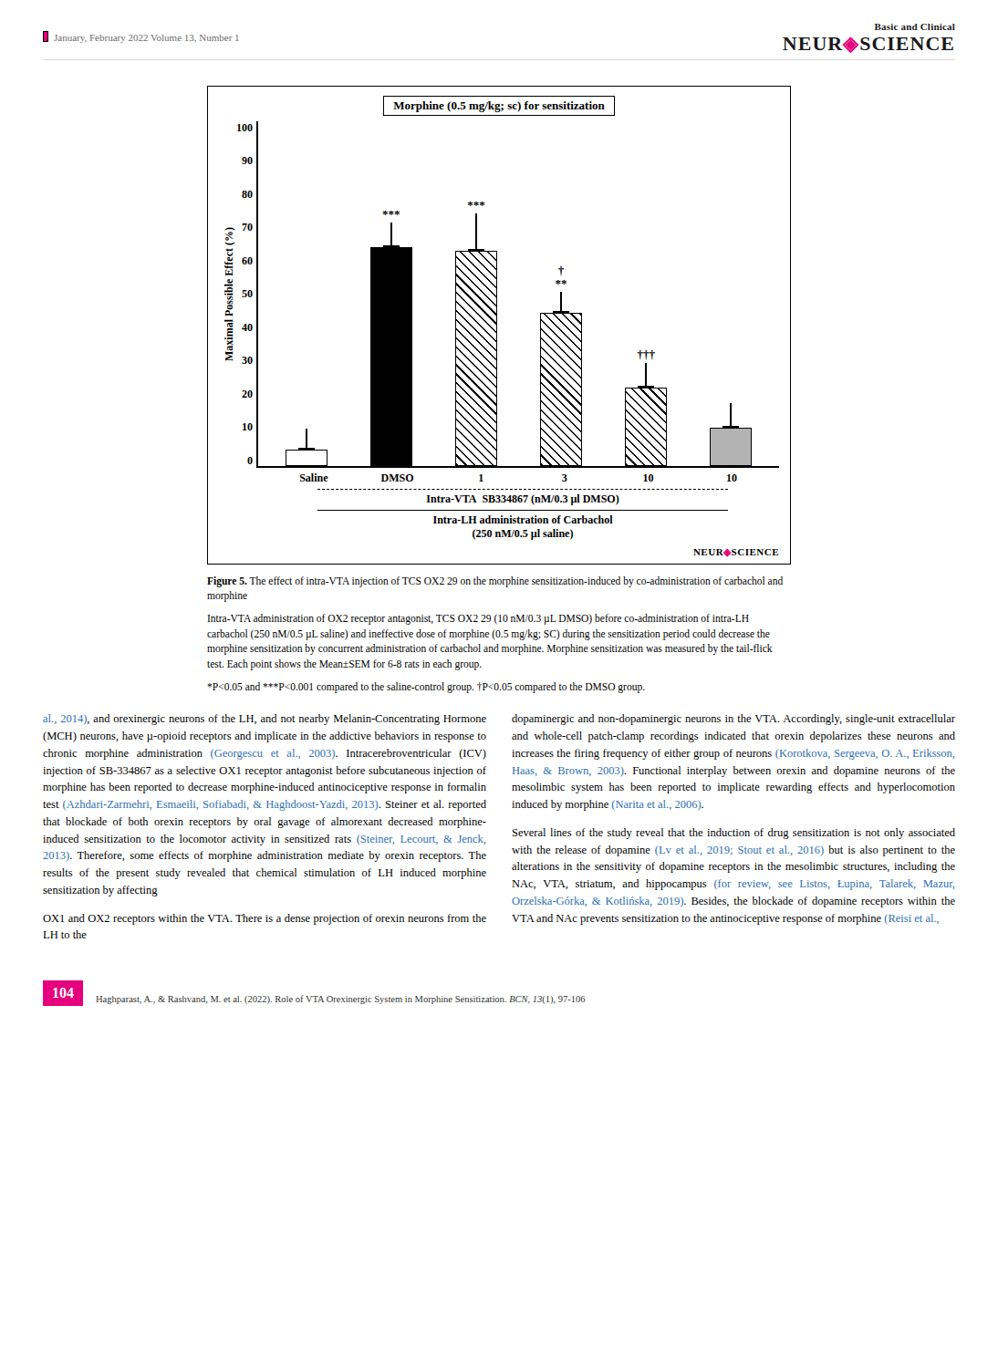January, February 2022 Volume 13, Number 1
Basic and Clinical
NEUR◈SCIENCE
Morphine (0.5 mg/kg; sc) for sensitization
Maximal Possible Effect (%)
100
90
80
70
60
50
40
30
20
10
0
***
***
† **
†††
Saline
DMSO
1
3
10
10
Intra-VTA SB334867 (nM/0.3 µl DMSO)
Intra-LH administration of Carbachol
(250 nM/0.5 µl saline)
NEUR◈SCIENCE
Figure 5. The effect of intra-VTA injection of TCS OX2 29 on the morphine sensitization-induced by co-administration of carbachol and morphine
Intra-VTA administration of OX2 receptor antagonist, TCS OX2 29 (10 nM/0.3 µL DMSO) before co-administration of intra-LH carbachol (250 nM/0.5 µL saline) and ineffective dose of morphine (0.5 mg/kg; SC) during the sensitization period could decrease the morphine sensitization by concurrent administration of carbachol and morphine. Morphine sensitization was measured by the tail-flick test. Each point shows the Mean±SEM for 6-8 rats in each group.
*P<0.05 and ***P<0.001 compared to the saline-control group. †P<0.05 compared to the DMSO group.
al., 2014), and orexinergic neurons of the LH, and not nearby Melanin-Concentrating Hormone (MCH) neurons, have µ-opioid receptors and implicate in the addictive behaviors in response to chronic morphine administration (Georgescu et al., 2003). Intracerebroventricular (ICV) injection of SB-334867 as a selective OX1 receptor antagonist before subcutaneous injection of morphine has been reported to decrease morphine-induced antinociceptive response in formalin test (Azhdari-Zarmehri, Esmaeili, Sofiabadi, & Haghdoost-Yazdi, 2013). Steiner et al. reported that blockade of both orexin receptors by oral gavage of almorexant decreased morphine-induced sensitization to the locomotor activity in sensitized rats (Steiner, Lecourt, & Jenck, 2013). Therefore, some effects of morphine administration mediate by orexin receptors. The results of the present study revealed that chemical stimulation of LH induced morphine sensitization by affecting
OX1 and OX2 receptors within the VTA. There is a dense projection of orexin neurons from the LH to the
dopaminergic and non-dopaminergic neurons in the VTA. Accordingly, single-unit extracellular and whole-cell patch-clamp recordings indicated that orexin depolarizes these neurons and increases the firing frequency of either group of neurons (Korotkova, Sergeeva, O. A., Eriksson, Haas, & Brown, 2003). Functional interplay between orexin and dopamine neurons of the mesolimbic system has been reported to implicate rewarding effects and hyperlocomotion induced by morphine (Narita et al., 2006).
Several lines of the study reveal that the induction of drug sensitization is not only associated with the release of dopamine (Lv et al., 2019; Stout et al., 2016) but is also pertinent to the alterations in the sensitivity of dopamine receptors in the mesolimbic structures, including the NAc, VTA, striatum, and hippocampus (for review, see Listos, Łupina, Talarek, Mazur, Orzelska-Górka, & Kotlińska, 2019). Besides, the blockade of dopamine receptors within the VTA and NAc prevents sensitization to the antinociceptive response of morphine (Reisi et al.,
104
Haghparast, A., & Rashvand, M. et al. (2022). Role of VTA Orexinergic System in Morphine Sensitization. BCN, 13(1), 97-106